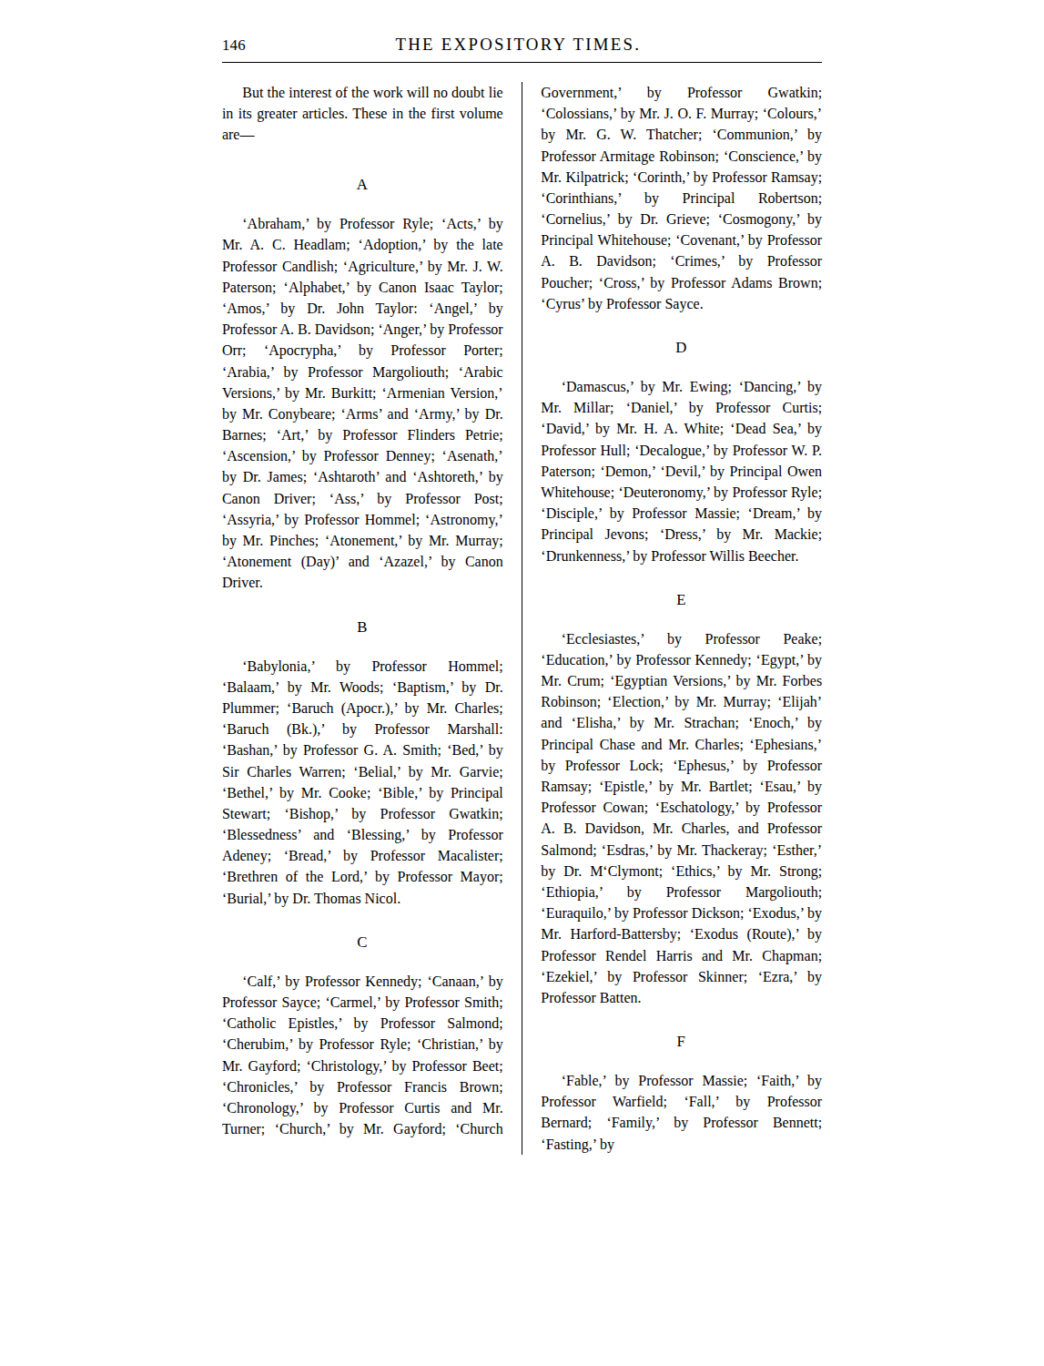146
THE EXPOSITORY TIMES.
But the interest of the work will no doubt lie in its greater articles. These in the first volume are—
A
‘Abraham,’ by Professor Ryle; ‘Acts,’ by Mr. A. C. Headlam; ‘Adoption,’ by the late Professor Candlish; ‘Agriculture,’ by Mr. J. W. Paterson; ‘Alphabet,’ by Canon Isaac Taylor; ‘Amos,’ by Dr. John Taylor: ‘Angel,’ by Professor A. B. Davidson; ‘Anger,’ by Professor Orr; ‘Apocrypha,’ by Professor Porter; ‘Arabia,’ by Professor Margoliouth; ‘Arabic Versions,’ by Mr. Burkitt; ‘Armenian Version,’ by Mr. Conybeare; ‘Arms’ and ‘Army,’ by Dr. Barnes; ‘Art,’ by Professor Flinders Petrie; ‘Ascension,’ by Professor Denney; ‘Asenath,’ by Dr. James; ‘Ashtaroth’ and ‘Ashtoreth,’ by Canon Driver; ‘Ass,’ by Professor Post; ‘Assyria,’ by Professor Hommel; ‘Astronomy,’ by Mr. Pinches; ‘Atonement,’ by Mr. Murray; ‘Atonement (Day)’ and ‘Azazel,’ by Canon Driver.
B
‘Babylonia,’ by Professor Hommel; ‘Balaam,’ by Mr. Woods; ‘Baptism,’ by Dr. Plummer; ‘Baruch (Apocr.),’ by Mr. Charles; ‘Baruch (Bk.),’ by Professor Marshall: ‘Bashan,’ by Professor G. A. Smith; ‘Bed,’ by Sir Charles Warren; ‘Belial,’ by Mr. Garvie; ‘Bethel,’ by Mr. Cooke; ‘Bible,’ by Principal Stewart; ‘Bishop,’ by Professor Gwatkin; ‘Blessedness’ and ‘Blessing,’ by Professor Adeney; ‘Bread,’ by Professor Macalister; ‘Brethren of the Lord,’ by Professor Mayor; ‘Burial,’ by Dr. Thomas Nicol.
C
‘Calf,’ by Professor Kennedy; ‘Canaan,’ by Professor Sayce; ‘Carmel,’ by Professor Smith; ‘Catholic Epistles,’ by Professor Salmond; ‘Cherubim,’ by Professor Ryle; ‘Christian,’ by Mr. Gayford; ‘Christology,’ by Professor Beet; ‘Chronicles,’ by Professor Francis Brown; ‘Chronology,’ by Professor Curtis and Mr. Turner; ‘Church,’ by Mr. Gayford; ‘Church Government,’ by Professor Gwatkin; ‘Colossians,’ by Mr. J. O. F. Murray; ‘Colours,’ by Mr. G. W. Thatcher; ‘Communion,’ by Professor Armitage Robinson; ‘Conscience,’ by Mr. Kilpatrick; ‘Corinth,’ by Professor Ramsay; ‘Corinthians,’ by Principal Robertson; ‘Cornelius,’ by Dr. Grieve; ‘Cosmogony,’ by Principal Whitehouse; ‘Covenant,’ by Professor A. B. Davidson; ‘Crimes,’ by Professor Poucher; ‘Cross,’ by Professor Adams Brown; ‘Cyrus’ by Professor Sayce.
D
‘Damascus,’ by Mr. Ewing; ‘Dancing,’ by Mr. Millar; ‘Daniel,’ by Professor Curtis; ‘David,’ by Mr. H. A. White; ‘Dead Sea,’ by Professor Hull; ‘Decalogue,’ by Professor W. P. Paterson; ‘Demon,’ ‘Devil,’ by Principal Owen Whitehouse; ‘Deuteronomy,’ by Professor Ryle; ‘Disciple,’ by Professor Massie; ‘Dream,’ by Principal Jevons; ‘Dress,’ by Mr. Mackie; ‘Drunkenness,’ by Professor Willis Beecher.
E
‘Ecclesiastes,’ by Professor Peake; ‘Education,’ by Professor Kennedy; ‘Egypt,’ by Mr. Crum; ‘Egyptian Versions,’ by Mr. Forbes Robinson; ‘Election,’ by Mr. Murray; ‘Elijah’ and ‘Elisha,’ by Mr. Strachan; ‘Enoch,’ by Principal Chase and Mr. Charles; ‘Ephesians,’ by Professor Lock; ‘Ephesus,’ by Professor Ramsay; ‘Epistle,’ by Mr. Bartlet; ‘Esau,’ by Professor Cowan; ‘Eschatology,’ by Professor A. B. Davidson, Mr. Charles, and Professor Salmond; ‘Esdras,’ by Mr. Thackeray; ‘Esther,’ by Dr. M‘Clymont; ‘Ethics,’ by Mr. Strong; ‘Ethiopia,’ by Professor Margoliouth; ‘Euraquilo,’ by Professor Dickson; ‘Exodus,’ by Mr. Harford-Battersby; ‘Exodus (Route),’ by Professor Rendel Harris and Mr. Chapman; ‘Ezekiel,’ by Professor Skinner; ‘Ezra,’ by Professor Batten.
F
‘Fable,’ by Professor Massie; ‘Faith,’ by Professor Warfield; ‘Fall,’ by Professor Bernard; ‘Family,’ by Professor Bennett; ‘Fasting,’ by